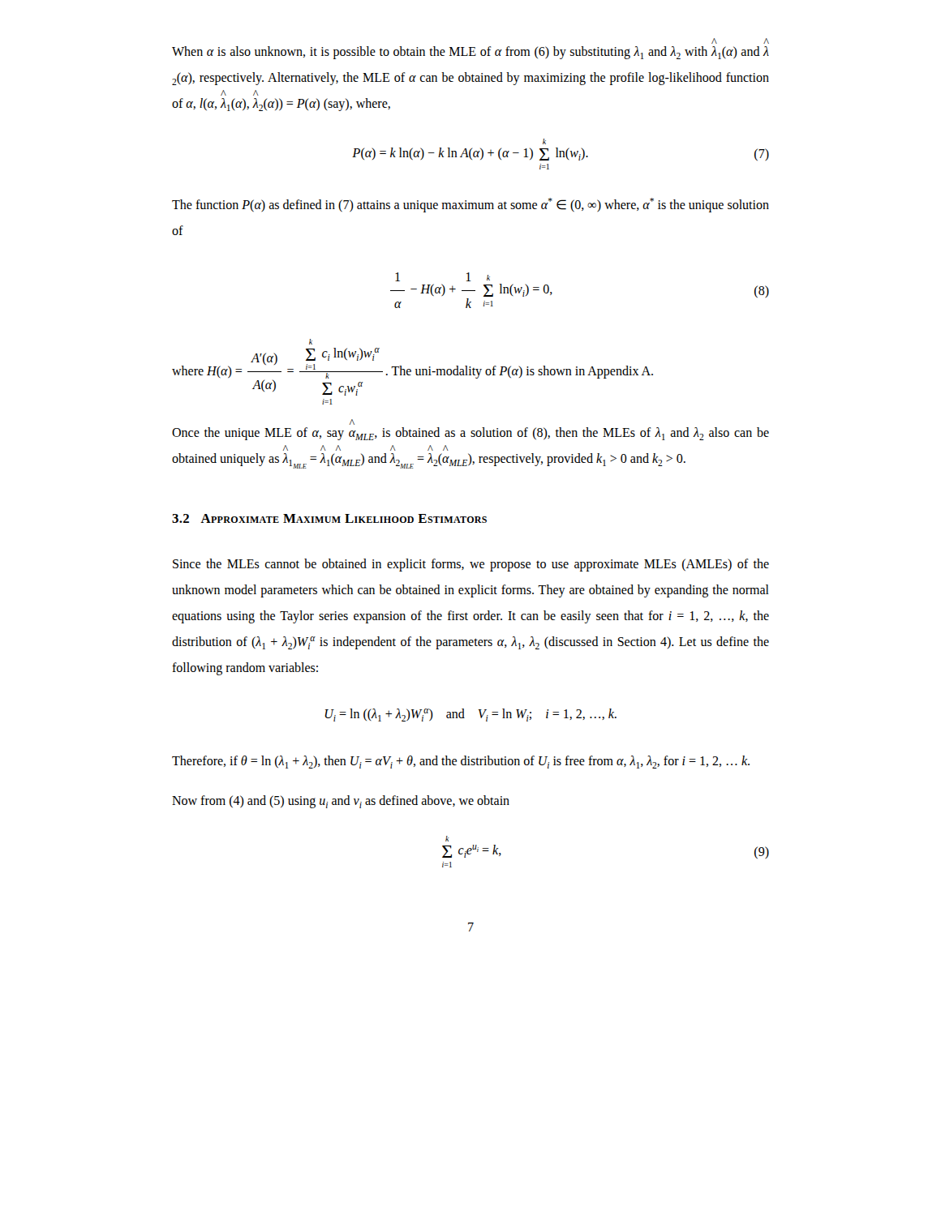When α is also unknown, it is possible to obtain the MLE of α from (6) by substituting λ1 and λ2 with ^λ1(α) and ^λ2(α), respectively. Alternatively, the MLE of α can be obtained by maximizing the profile log-likelihood function of α, l(α, ^λ1(α), ^λ2(α)) = P(α) (say), where,
P(α) = k ln(α) − k ln A(α) + (α − 1) kΣi=1 ln(wi).
(7)
The function P(α) as defined in (7) attains a unique maximum at some α* ∈ (0, ∞) where, α* is the unique solution of
1 α − H(α) + 1 k kΣi=1 ln(wi) = 0,
(8)
where H(α) = A′(α) A(α) = kΣi=1 ci ln(wi)wiα kΣi=1 ci wiα. The uni-modality of P(α) is shown in Appendix A.
Once the unique MLE of α, say ^αMLE, is obtained as a solution of (8), then the MLEs of λ1 and λ2 also can be obtained uniquely as ^λ1MLE = ^λ1(^αMLE) and ^λ2MLE = ^λ2(^αMLE), respectively, provided k1 > 0 and k2 > 0.
3.2 Approximate Maximum Likelihood Estimators
Since the MLEs cannot be obtained in explicit forms, we propose to use approximate MLEs (AMLEs) of the unknown model parameters which can be obtained in explicit forms. They are obtained by expanding the normal equations using the Taylor series expansion of the first order. It can be easily seen that for i = 1, 2, …, k, the distribution of (λ1 + λ2)Wiα is independent of the parameters α, λ1, λ2 (discussed in Section 4). Let us define the following random variables:
Ui = ln ((λ1 + λ2)Wiα) and Vi = ln Wi; i = 1, 2, …, k.
Therefore, if θ = ln (λ1 + λ2), then Ui = αVi + θ, and the distribution of Ui is free from α, λ1, λ2, for i = 1, 2, … k.
Now from (4) and (5) using ui and vi as defined above, we obtain
kΣi=1 cieui = k,
(9)
7